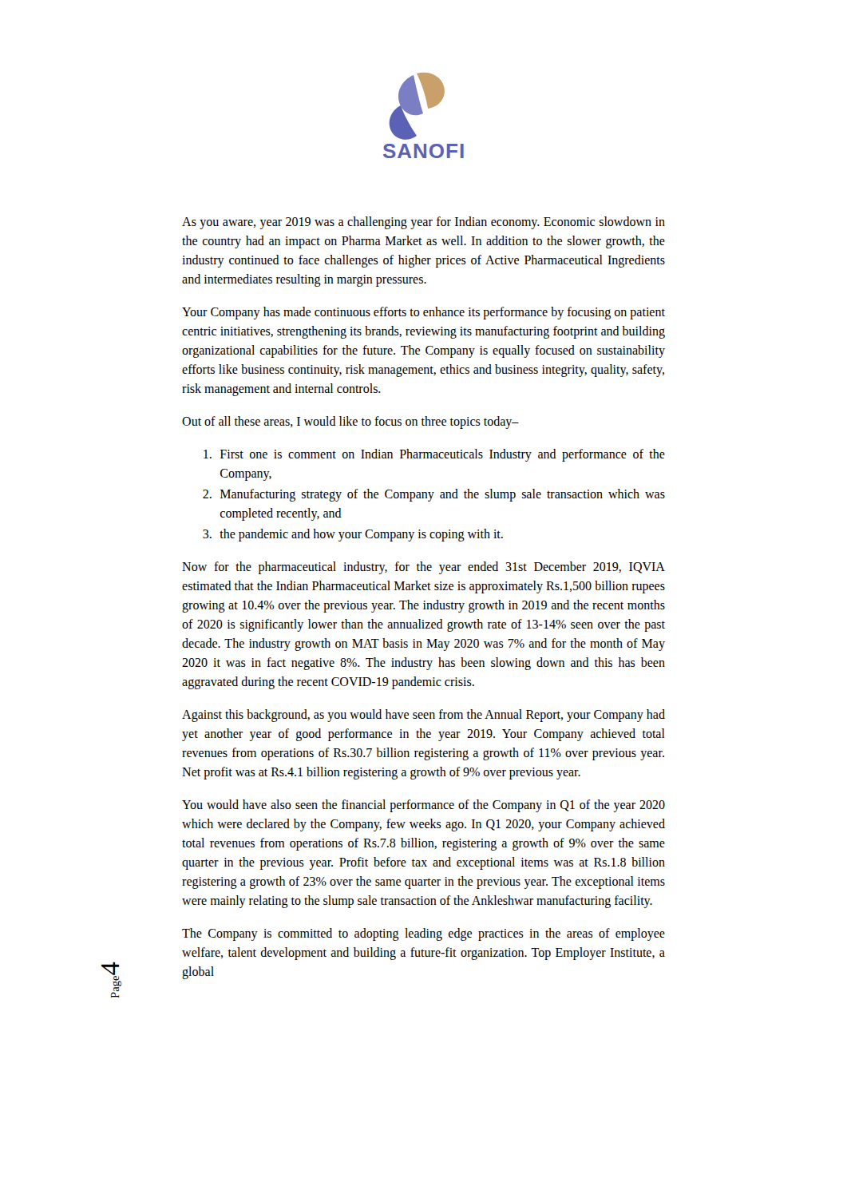SANOFI
As you aware, year 2019 was a challenging year for Indian economy. Economic slowdown in the country had an impact on Pharma Market as well. In addition to the slower growth, the industry continued to face challenges of higher prices of Active Pharmaceutical Ingredients and intermediates resulting in margin pressures.
Your Company has made continuous efforts to enhance its performance by focusing on patient centric initiatives, strengthening its brands, reviewing its manufacturing footprint and building organizational capabilities for the future. The Company is equally focused on sustainability efforts like business continuity, risk management, ethics and business integrity, quality, safety, risk management and internal controls.
Out of all these areas, I would like to focus on three topics today–
First one is comment on Indian Pharmaceuticals Industry and performance of the Company,
Manufacturing strategy of the Company and the slump sale transaction which was completed recently, and
the pandemic and how your Company is coping with it.
Now for the pharmaceutical industry, for the year ended 31st December 2019, IQVIA estimated that the Indian Pharmaceutical Market size is approximately Rs.1,500 billion rupees growing at 10.4% over the previous year. The industry growth in 2019 and the recent months of 2020 is significantly lower than the annualized growth rate of 13-14% seen over the past decade. The industry growth on MAT basis in May 2020 was 7% and for the month of May 2020 it was in fact negative 8%. The industry has been slowing down and this has been aggravated during the recent COVID-19 pandemic crisis.
Against this background, as you would have seen from the Annual Report, your Company had yet another year of good performance in the year 2019. Your Company achieved total revenues from operations of Rs.30.7 billion registering a growth of 11% over previous year. Net profit was at Rs.4.1 billion registering a growth of 9% over previous year.
You would have also seen the financial performance of the Company in Q1 of the year 2020 which were declared by the Company, few weeks ago. In Q1 2020, your Company achieved total revenues from operations of Rs.7.8 billion, registering a growth of 9% over the same quarter in the previous year. Profit before tax and exceptional items was at Rs.1.8 billion registering a growth of 23% over the same quarter in the previous year. The exceptional items were mainly relating to the slump sale transaction of the Ankleshwar manufacturing facility.
The Company is committed to adopting leading edge practices in the areas of employee welfare, talent development and building a future-fit organization. Top Employer Institute, a global
Page4